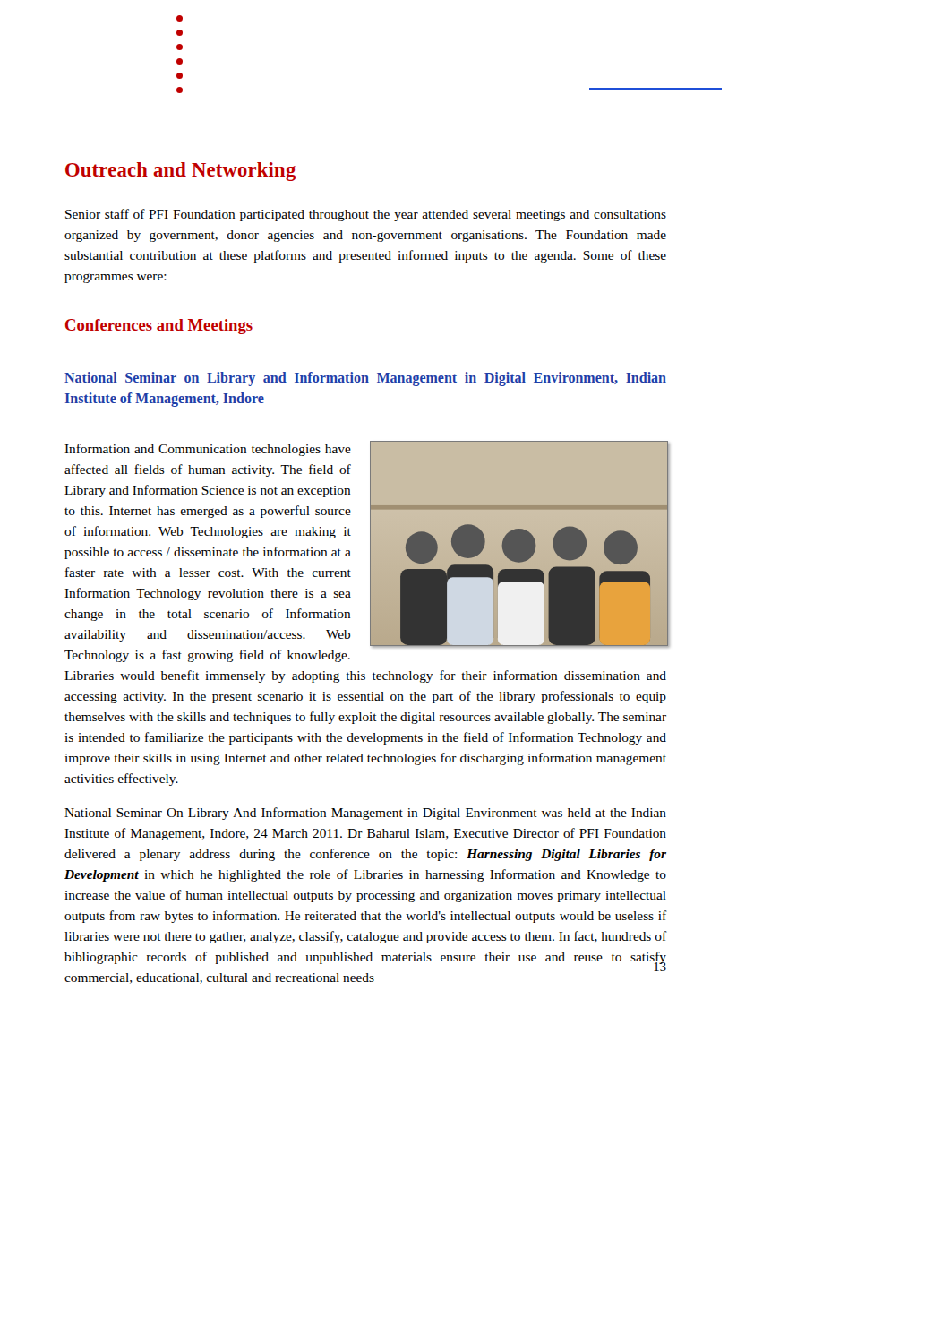Outreach and Networking
Senior staff of PFI Foundation participated throughout the year attended several meetings and consultations organized by government, donor agencies and non-government organisations. The Foundation made substantial contribution at these platforms and presented informed inputs to the agenda. Some of these programmes were:
Conferences and Meetings
National Seminar on Library and Information Management in Digital Environment, Indian Institute of Management, Indore
Information and Communication technologies have affected all fields of human activity. The field of Library and Information Science is not an exception to this. Internet has emerged as a powerful source of information. Web Technologies are making it possible to access / disseminate the information at a faster rate with a lesser cost. With the current Information Technology revolution there is a sea change in the total scenario of Information availability and dissemination/access. Web Technology is a fast growing field of knowledge. Libraries would benefit immensely by adopting this technology for their information dissemination and accessing activity. In the present scenario it is essential on the part of the library professionals to equip themselves with the skills and techniques to fully exploit the digital resources available globally. The seminar is intended to familiarize the participants with the developments in the field of Information Technology and improve their skills in using Internet and other related technologies for discharging information management activities effectively.
National Seminar On Library And Information Management in Digital Environment was held at the Indian Institute of Management, Indore, 24 March 2011. Dr Baharul Islam, Executive Director of PFI Foundation delivered a plenary address during the conference on the topic: Harnessing Digital Libraries for Development in which he highlighted the role of Libraries in harnessing Information and Knowledge to increase the value of human intellectual outputs by processing and organization moves primary intellectual outputs from raw bytes to information. He reiterated that the world's intellectual outputs would be useless if libraries were not there to gather, analyze, classify, catalogue and provide access to them. In fact, hundreds of bibliographic records of published and unpublished materials ensure their use and reuse to satisfy commercial, educational, cultural and recreational needs
13